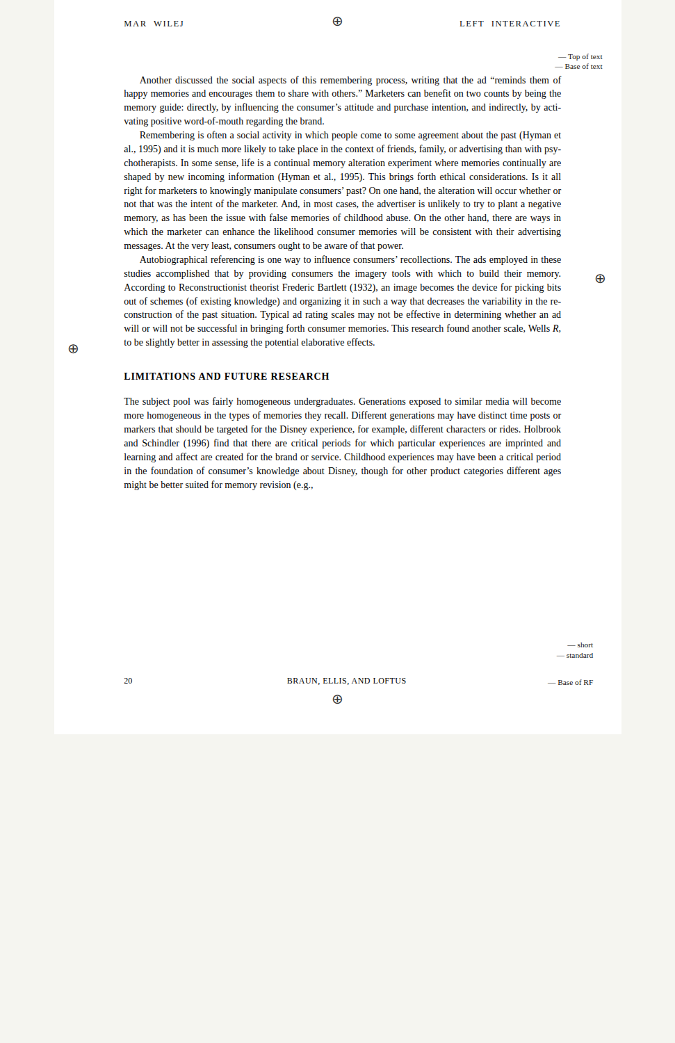MAR WILEJ LEFT INTERACTIVE
⊕
⊕
⊕
⊕
Top of text
Base of text
short
standard
Base of RF
Another discussed the social aspects of this remembering process, writing that the ad “reminds them of happy memories and encourages them to share with others.” Marketers can benefit on two counts by being the memory guide: directly, by influencing the consumer’s attitude and purchase intention, and indirectly, by activating positive word-of-mouth regarding the brand.
Remembering is often a social activity in which people come to some agreement about the past (Hyman et al., 1995) and it is much more likely to take place in the context of friends, family, or advertising than with psychotherapists. In some sense, life is a continual memory alteration experiment where memories continually are shaped by new incoming information (Hyman et al., 1995). This brings forth ethical considerations. Is it all right for marketers to knowingly manipulate consumers’ past? On one hand, the alteration will occur whether or not that was the intent of the marketer. And, in most cases, the advertiser is unlikely to try to plant a negative memory, as has been the issue with false memories of childhood abuse. On the other hand, there are ways in which the marketer can enhance the likelihood consumer memories will be consistent with their advertising messages. At the very least, consumers ought to be aware of that power.
Autobiographical referencing is one way to influence consumers’ recollections. The ads employed in these studies accomplished that by providing consumers the imagery tools with which to build their memory. According to Reconstructionist theorist Frederic Bartlett (1932), an image becomes the device for picking bits out of schemes (of existing knowledge) and organizing it in such a way that decreases the variability in the reconstruction of the past situation. Typical ad rating scales may not be effective in determining whether an ad will or will not be successful in bringing forth consumer memories. This research found another scale, Wells R, to be slightly better in assessing the potential elaborative effects.
LIMITATIONS AND FUTURE RESEARCH
The subject pool was fairly homogeneous undergraduates. Generations exposed to similar media will become more homogeneous in the types of memories they recall. Different generations may have distinct time posts or markers that should be targeted for the Disney experience, for example, different characters or rides. Holbrook and Schindler (1996) find that there are critical periods for which particular experiences are imprinted and learning and affect are created for the brand or service. Childhood experiences may have been a critical period in the foundation of consumer’s knowledge about Disney, though for other product categories different ages might be better suited for memory revision (e.g.,
20
BRAUN, ELLIS, AND LOFTUS